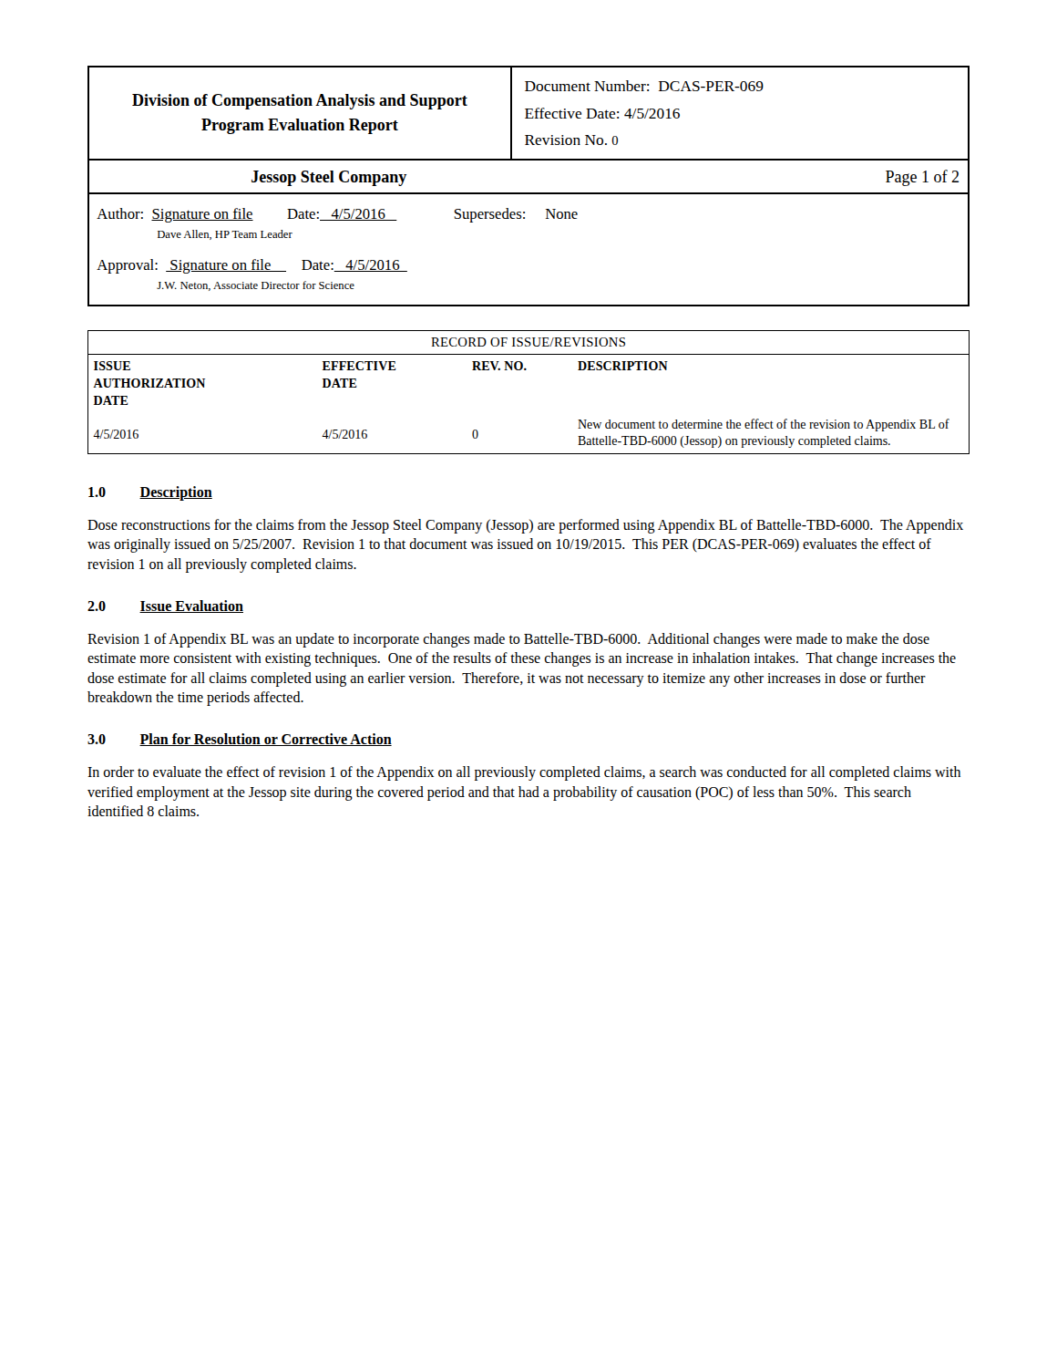| Division of Compensation Analysis and Support Program Evaluation Report | Document Number: DCAS-PER-069 Effective Date: 4/5/2016 Revision No. 0 |
| Jessop Steel Company | Page 1 of 2 |
| Author: Signature on file Date: 4/5/2016 Supersedes: None Dave Allen, HP Team Leader Approval: Signature on file Date: 4/5/2016 J.W. Neton, Associate Director for Science |
RECORD OF ISSUE/REVISIONS
| ISSUE AUTHORIZATION DATE | EFFECTIVE DATE | REV. NO. | DESCRIPTION |
| --- | --- | --- | --- |
| 4/5/2016 | 4/5/2016 | 0 | New document to determine the effect of the revision to Appendix BL of Battelle-TBD-6000 (Jessop) on previously completed claims. |
1.0 Description
Dose reconstructions for the claims from the Jessop Steel Company (Jessop) are performed using Appendix BL of Battelle-TBD-6000. The Appendix was originally issued on 5/25/2007. Revision 1 to that document was issued on 10/19/2015. This PER (DCAS-PER-069) evaluates the effect of revision 1 on all previously completed claims.
2.0 Issue Evaluation
Revision 1 of Appendix BL was an update to incorporate changes made to Battelle-TBD-6000. Additional changes were made to make the dose estimate more consistent with existing techniques. One of the results of these changes is an increase in inhalation intakes. That change increases the dose estimate for all claims completed using an earlier version. Therefore, it was not necessary to itemize any other increases in dose or further breakdown the time periods affected.
3.0 Plan for Resolution or Corrective Action
In order to evaluate the effect of revision 1 of the Appendix on all previously completed claims, a search was conducted for all completed claims with verified employment at the Jessop site during the covered period and that had a probability of causation (POC) of less than 50%. This search identified 8 claims.